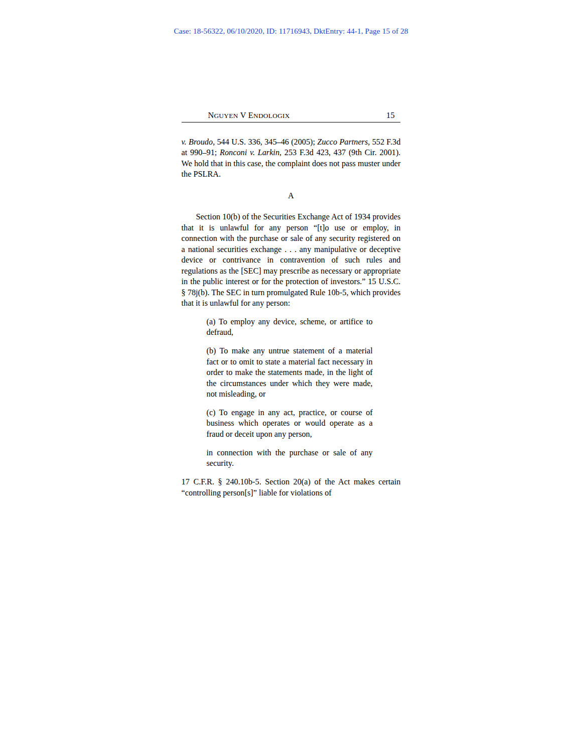Case: 18-56322, 06/10/2020, ID: 11716943, DktEntry: 44-1, Page 15 of 28
NGUYEN V ENDOLOGIX 15
v. Broudo, 544 U.S. 336, 345–46 (2005); Zucco Partners, 552 F.3d at 990–91; Ronconi v. Larkin, 253 F.3d 423, 437 (9th Cir. 2001). We hold that in this case, the complaint does not pass muster under the PSLRA.
A
Section 10(b) of the Securities Exchange Act of 1934 provides that it is unlawful for any person “[t]o use or employ, in connection with the purchase or sale of any security registered on a national securities exchange . . . any manipulative or deceptive device or contrivance in contravention of such rules and regulations as the [SEC] may prescribe as necessary or appropriate in the public interest or for the protection of investors.” 15 U.S.C. § 78j(b). The SEC in turn promulgated Rule 10b-5, which provides that it is unlawful for any person:
(a) To employ any device, scheme, or artifice to defraud,
(b) To make any untrue statement of a material fact or to omit to state a material fact necessary in order to make the statements made, in the light of the circumstances under which they were made, not misleading, or
(c) To engage in any act, practice, or course of business which operates or would operate as a fraud or deceit upon any person,
in connection with the purchase or sale of any security.
17 C.F.R. § 240.10b-5. Section 20(a) of the Act makes certain “controlling person[s]” liable for violations of